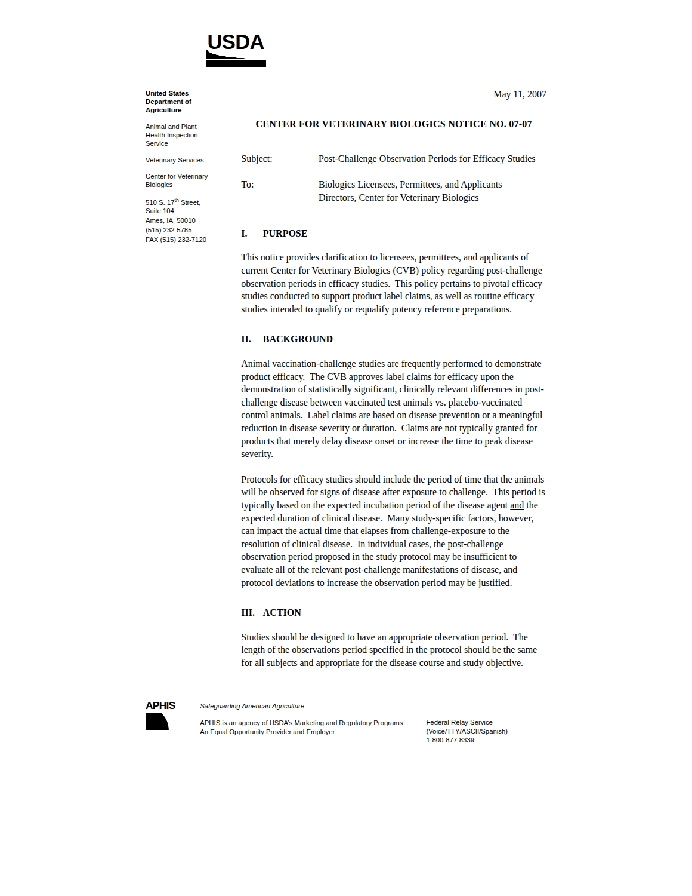USDA
United States
Department of
Agriculture
Animal and Plant
Health Inspection
Service
Veterinary Services
Center for Veterinary
Biologics
510 S. 17th Street,
Suite 104
Ames, IA 50010
(515) 232-5785
FAX (515) 232-7120
May 11, 2007
CENTER FOR VETERINARY BIOLOGICS NOTICE NO. 07-07
| Subject: | Post-Challenge Observation Periods for Efficacy Studies |
| To: | Biologics Licensees, Permittees, and Applicants Directors, Center for Veterinary Biologics |
I. PURPOSE
This notice provides clarification to licensees, permittees, and applicants of current Center for Veterinary Biologics (CVB) policy regarding post-challenge observation periods in efficacy studies. This policy pertains to pivotal efficacy studies conducted to support product label claims, as well as routine efficacy studies intended to qualify or requalify potency reference preparations.
II. BACKGROUND
Animal vaccination-challenge studies are frequently performed to demonstrate product efficacy. The CVB approves label claims for efficacy upon the demonstration of statistically significant, clinically relevant differences in post-challenge disease between vaccinated test animals vs. placebo-vaccinated control animals. Label claims are based on disease prevention or a meaningful reduction in disease severity or duration. Claims are not typically granted for products that merely delay disease onset or increase the time to peak disease severity.
Protocols for efficacy studies should include the period of time that the animals will be observed for signs of disease after exposure to challenge. This period is typically based on the expected incubation period of the disease agent and the expected duration of clinical disease. Many study-specific factors, however, can impact the actual time that elapses from challenge-exposure to the resolution of clinical disease. In individual cases, the post-challenge observation period proposed in the study protocol may be insufficient to evaluate all of the relevant post-challenge manifestations of disease, and protocol deviations to increase the observation period may be justified.
III. ACTION
Studies should be designed to have an appropriate observation period. The length of the observations period specified in the protocol should be the same for all subjects and appropriate for the disease course and study objective.
APHIS
Safeguarding American Agriculture
APHIS is an agency of USDA’s Marketing and Regulatory Programs
An Equal Opportunity Provider and Employer
Federal Relay Service
(Voice/TTY/ASCII/Spanish)
1-800-877-8339